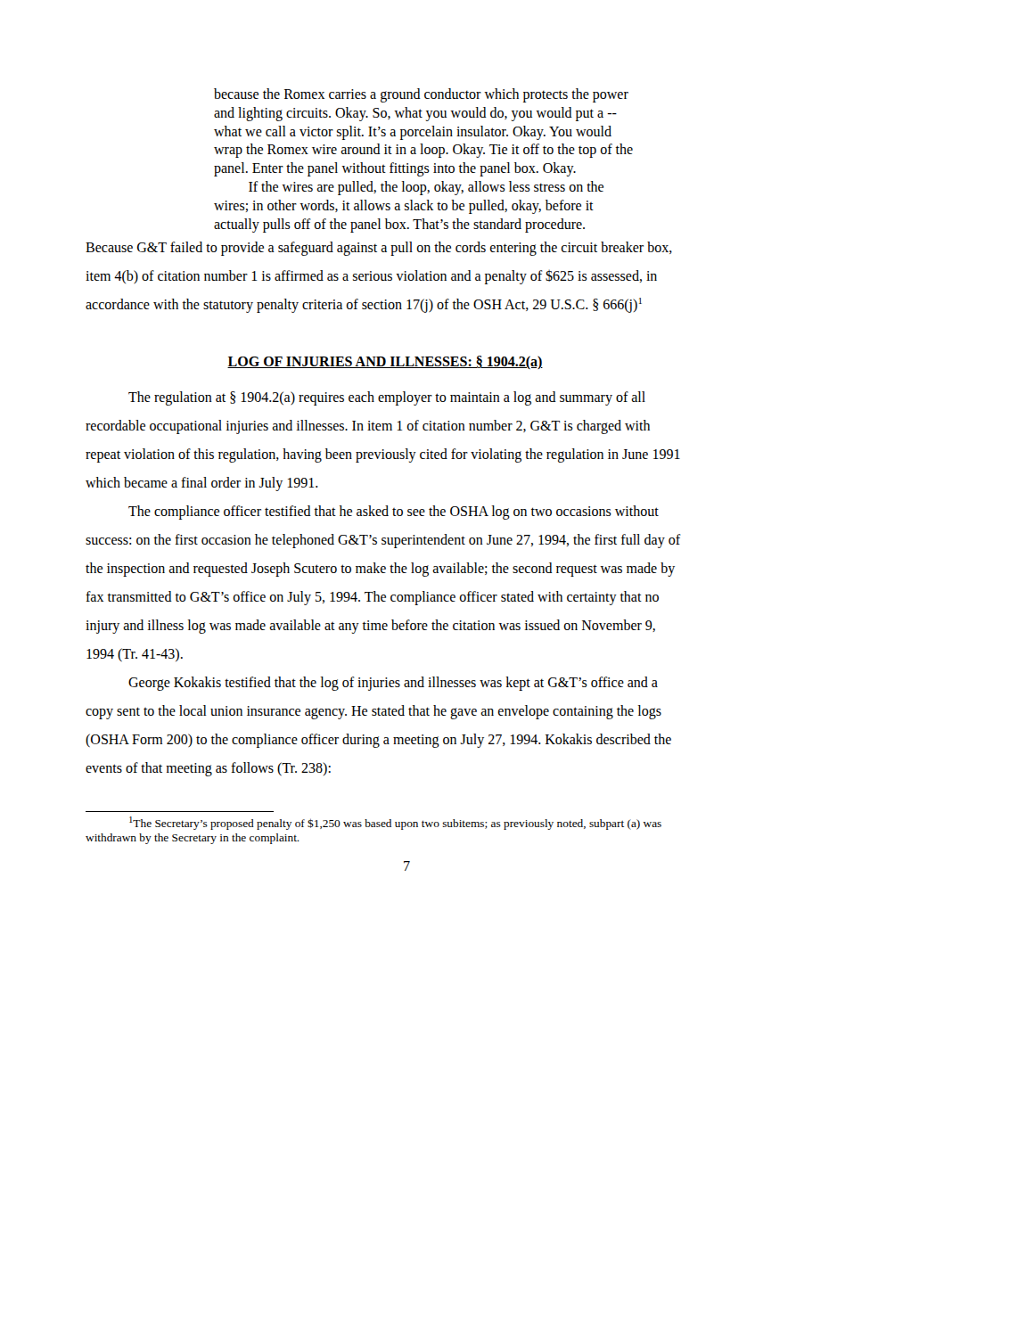because the Romex carries a ground conductor which protects the power and lighting circuits. Okay. So, what you would do, you would put a -- what we call a victor split. It’s a porcelain insulator. Okay. You would wrap the Romex wire around it in a loop. Okay. Tie it off to the top of the panel. Enter the panel without fittings into the panel box. Okay.
If the wires are pulled, the loop, okay, allows less stress on the wires; in other words, it allows a slack to be pulled, okay, before it actually pulls off of the panel box. That’s the standard procedure.
Because G&T failed to provide a safeguard against a pull on the cords entering the circuit breaker box, item 4(b) of citation number 1 is affirmed as a serious violation and a penalty of $625 is assessed, in accordance with the statutory penalty criteria of section 17(j) of the OSH Act, 29 U.S.C. § 666(j)1
LOG OF INJURIES AND ILLNESSES: § 1904.2(a)
The regulation at § 1904.2(a) requires each employer to maintain a log and summary of all recordable occupational injuries and illnesses. In item 1 of citation number 2, G&T is charged with repeat violation of this regulation, having been previously cited for violating the regulation in June 1991 which became a final order in July 1991.
The compliance officer testified that he asked to see the OSHA log on two occasions without success: on the first occasion he telephoned G&T’s superintendent on June 27, 1994, the first full day of the inspection and requested Joseph Scutero to make the log available; the second request was made by fax transmitted to G&T’s office on July 5, 1994. The compliance officer stated with certainty that no injury and illness log was made available at any time before the citation was issued on November 9, 1994 (Tr. 41-43).
George Kokakis testified that the log of injuries and illnesses was kept at G&T’s office and a copy sent to the local union insurance agency. He stated that he gave an envelope containing the logs (OSHA Form 200) to the compliance officer during a meeting on July 27, 1994. Kokakis described the events of that meeting as follows (Tr. 238):
1The Secretary’s proposed penalty of $1,250 was based upon two subitems; as previously noted, subpart (a) was withdrawn by the Secretary in the complaint.
7